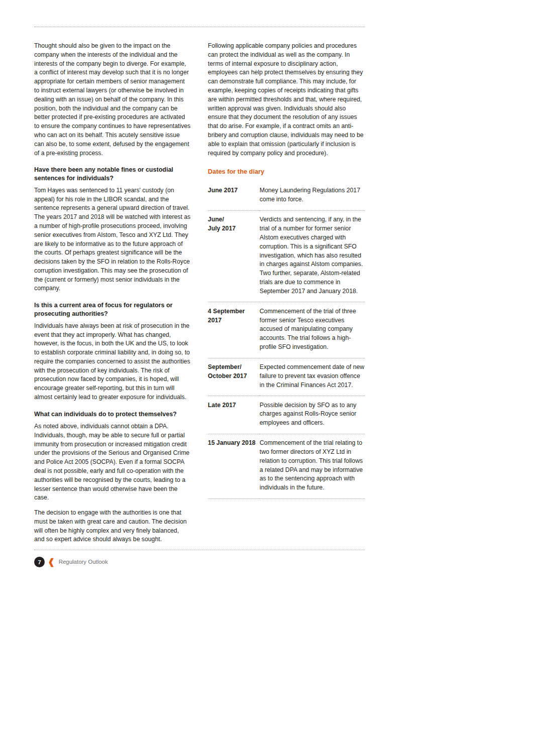Thought should also be given to the impact on the company when the interests of the individual and the interests of the company begin to diverge. For example, a conflict of interest may develop such that it is no longer appropriate for certain members of senior management to instruct external lawyers (or otherwise be involved in dealing with an issue) on behalf of the company. In this position, both the individual and the company can be better protected if pre-existing procedures are activated to ensure the company continues to have representatives who can act on its behalf. This acutely sensitive issue can also be, to some extent, defused by the engagement of a pre-existing process.
Have there been any notable fines or custodial sentences for individuals?
Tom Hayes was sentenced to 11 years' custody (on appeal) for his role in the LIBOR scandal, and the sentence represents a general upward direction of travel. The years 2017 and 2018 will be watched with interest as a number of high-profile prosecutions proceed, involving senior executives from Alstom, Tesco and XYZ Ltd. They are likely to be informative as to the future approach of the courts. Of perhaps greatest significance will be the decisions taken by the SFO in relation to the Rolls-Royce corruption investigation. This may see the prosecution of the (current or formerly) most senior individuals in the company.
Is this a current area of focus for regulators or prosecuting authorities?
Individuals have always been at risk of prosecution in the event that they act improperly. What has changed, however, is the focus, in both the UK and the US, to look to establish corporate criminal liability and, in doing so, to require the companies concerned to assist the authorities with the prosecution of key individuals. The risk of prosecution now faced by companies, it is hoped, will encourage greater self-reporting, but this in turn will almost certainly lead to greater exposure for individuals.
What can individuals do to protect themselves?
As noted above, individuals cannot obtain a DPA. Individuals, though, may be able to secure full or partial immunity from prosecution or increased mitigation credit under the provisions of the Serious and Organised Crime and Police Act 2005 (SOCPA). Even if a formal SOCPA deal is not possible, early and full co-operation with the authorities will be recognised by the courts, leading to a lesser sentence than would otherwise have been the case.
The decision to engage with the authorities is one that must be taken with great care and caution. The decision will often be highly complex and very finely balanced, and so expert advice should always be sought.
Following applicable company policies and procedures can protect the individual as well as the company. In terms of internal exposure to disciplinary action, employees can help protect themselves by ensuring they can demonstrate full compliance. This may include, for example, keeping copies of receipts indicating that gifts are within permitted thresholds and that, where required, written approval was given. Individuals should also ensure that they document the resolution of any issues that do arise. For example, if a contract omits an anti-bribery and corruption clause, individuals may need to be able to explain that omission (particularly if inclusion is required by company policy and procedure).
Dates for the diary
| June 2017 | Money Laundering Regulations 2017 come into force. |
| June/ July 2017 | Verdicts and sentencing, if any, in the trial of a number for former senior Alstom executives charged with corruption. This is a significant SFO investigation, which has also resulted in charges against Alstom companies. Two further, separate, Alstom-related trials are due to commence in September 2017 and January 2018. |
| 4 September 2017 | Commencement of the trial of three former senior Tesco executives accused of manipulating company accounts. The trial follows a high-profile SFO investigation. |
| September/ October 2017 | Expected commencement date of new failure to prevent tax evasion offence in the Criminal Finances Act 2017. |
| Late 2017 | Possible decision by SFO as to any charges against Rolls-Royce senior employees and officers. |
| 15 January 2018 | Commencement of the trial relating to two former directors of XYZ Ltd in relation to corruption. This trial follows a related DPA and may be informative as to the sentencing approach with individuals in the future. |
7 ❰ Regulatory Outlook